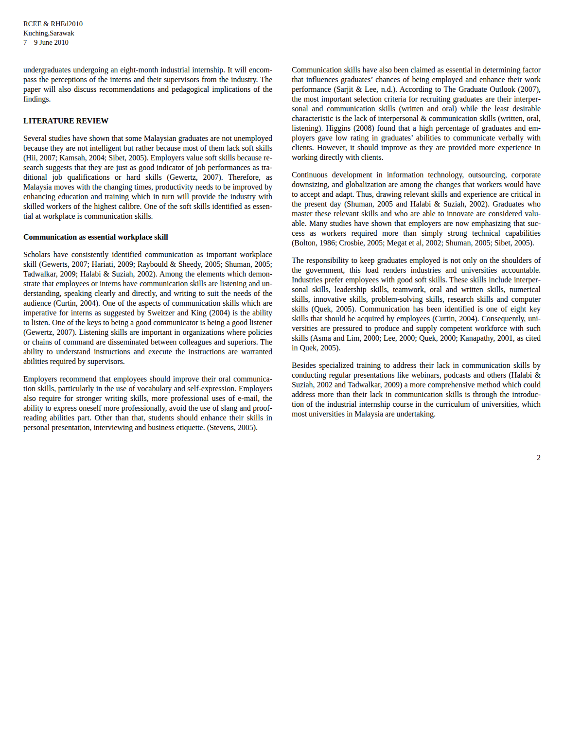RCEE & RHEd2010
Kuching,Sarawak
7 – 9 June 2010
undergraduates undergoing an eight-month industrial internship. It will encompass the perceptions of the interns and their supervisors from the industry. The paper will also discuss recommendations and pedagogical implications of the findings.
Literature Review
Several studies have shown that some Malaysian graduates are not unemployed because they are not intelligent but rather because most of them lack soft skills (Hii, 2007; Kamsah, 2004; Sibet, 2005). Employers value soft skills because research suggests that they are just as good indicator of job performances as traditional job qualifications or hard skills (Gewertz, 2007). Therefore, as Malaysia moves with the changing times, productivity needs to be improved by enhancing education and training which in turn will provide the industry with skilled workers of the highest calibre. One of the soft skills identified as essential at workplace is communication skills.
Communication as essential workplace skill
Scholars have consistently identified communication as important workplace skill (Gewerts, 2007; Hariati, 2009; Raybould & Sheedy, 2005; Shuman, 2005; Tadwalkar, 2009; Halabi & Suziah, 2002). Among the elements which demonstrate that employees or interns have communication skills are listening and understanding, speaking clearly and directly, and writing to suit the needs of the audience (Curtin, 2004). One of the aspects of communication skills which are imperative for interns as suggested by Sweitzer and King (2004) is the ability to listen. One of the keys to being a good communicator is being a good listener (Gewertz, 2007). Listening skills are important in organizations where policies or chains of command are disseminated between colleagues and superiors. The ability to understand instructions and execute the instructions are warranted abilities required by supervisors.
Employers recommend that employees should improve their oral communication skills, particularly in the use of vocabulary and self-expression. Employers also require for stronger writing skills, more professional uses of e-mail, the ability to express oneself more professionally, avoid the use of slang and proofreading abilities part. Other than that, students should enhance their skills in personal presentation, interviewing and business etiquette. (Stevens, 2005).
Communication skills have also been claimed as essential in determining factor that influences graduates’ chances of being employed and enhance their work performance (Sarjit & Lee, n.d.). According to The Graduate Outlook (2007), the most important selection criteria for recruiting graduates are their interpersonal and communication skills (written and oral) while the least desirable characteristic is the lack of interpersonal & communication skills (written, oral, listening). Higgins (2008) found that a high percentage of graduates and employers gave low rating in graduates’ abilities to communicate verbally with clients. However, it should improve as they are provided more experience in working directly with clients.
Continuous development in information technology, outsourcing, corporate downsizing, and globalization are among the changes that workers would have to accept and adapt. Thus, drawing relevant skills and experience are critical in the present day (Shuman, 2005 and Halabi & Suziah, 2002). Graduates who master these relevant skills and who are able to innovate are considered valuable. Many studies have shown that employers are now emphasizing that success as workers required more than simply strong technical capabilities (Bolton, 1986; Crosbie, 2005; Megat et al, 2002; Shuman, 2005; Sibet, 2005).
The responsibility to keep graduates employed is not only on the shoulders of the government, this load renders industries and universities accountable. Industries prefer employees with good soft skills. These skills include interpersonal skills, leadership skills, teamwork, oral and written skills, numerical skills, innovative skills, problem-solving skills, research skills and computer skills (Quek, 2005). Communication has been identified is one of eight key skills that should be acquired by employees (Curtin, 2004). Consequently, universities are pressured to produce and supply competent workforce with such skills (Asma and Lim, 2000; Lee, 2000; Quek, 2000; Kanapathy, 2001, as cited in Quek, 2005).
Besides specialized training to address their lack in communication skills by conducting regular presentations like webinars, podcasts and others (Halabi & Suziah, 2002 and Tadwalkar, 2009) a more comprehensive method which could address more than their lack in communication skills is through the introduction of the industrial internship course in the curriculum of universities, which most universities in Malaysia are undertaking.
2